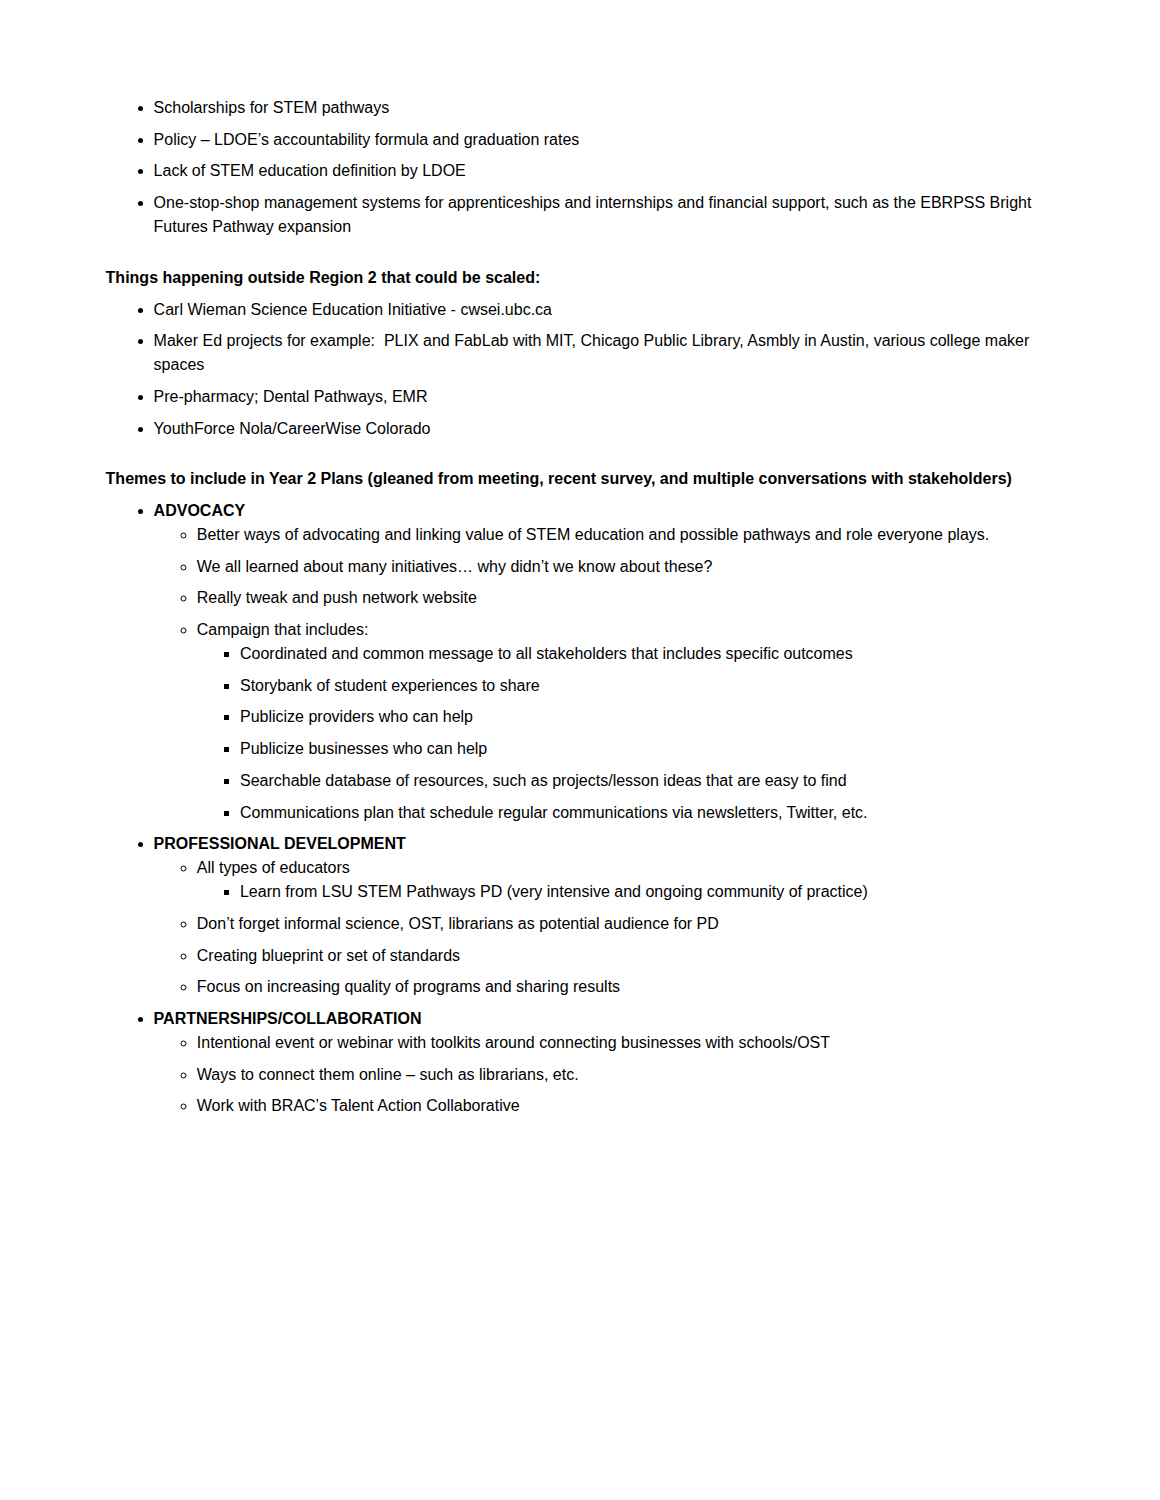Scholarships for STEM pathways
Policy – LDOE’s accountability formula and graduation rates
Lack of STEM education definition by LDOE
One-stop-shop management systems for apprenticeships and internships and financial support, such as the EBRPSS Bright Futures Pathway expansion
Things happening outside Region 2 that could be scaled:
Carl Wieman Science Education Initiative - cwsei.ubc.ca
Maker Ed projects for example: PLIX and FabLab with MIT, Chicago Public Library, Asmbly in Austin, various college maker spaces
Pre-pharmacy; Dental Pathways, EMR
YouthForce Nola/CareerWise Colorado
Themes to include in Year 2 Plans (gleaned from meeting, recent survey, and multiple conversations with stakeholders)
ADVOCACY
Better ways of advocating and linking value of STEM education and possible pathways and role everyone plays.
We all learned about many initiatives… why didn’t we know about these?
Really tweak and push network website
Campaign that includes:
Coordinated and common message to all stakeholders that includes specific outcomes
Storybank of student experiences to share
Publicize providers who can help
Publicize businesses who can help
Searchable database of resources, such as projects/lesson ideas that are easy to find
Communications plan that schedule regular communications via newsletters, Twitter, etc.
PROFESSIONAL DEVELOPMENT
All types of educators
Learn from LSU STEM Pathways PD (very intensive and ongoing community of practice)
Don’t forget informal science, OST, librarians as potential audience for PD
Creating blueprint or set of standards
Focus on increasing quality of programs and sharing results
PARTNERSHIPS/COLLABORATION
Intentional event or webinar with toolkits around connecting businesses with schools/OST
Ways to connect them online – such as librarians, etc.
Work with BRAC’s Talent Action Collaborative